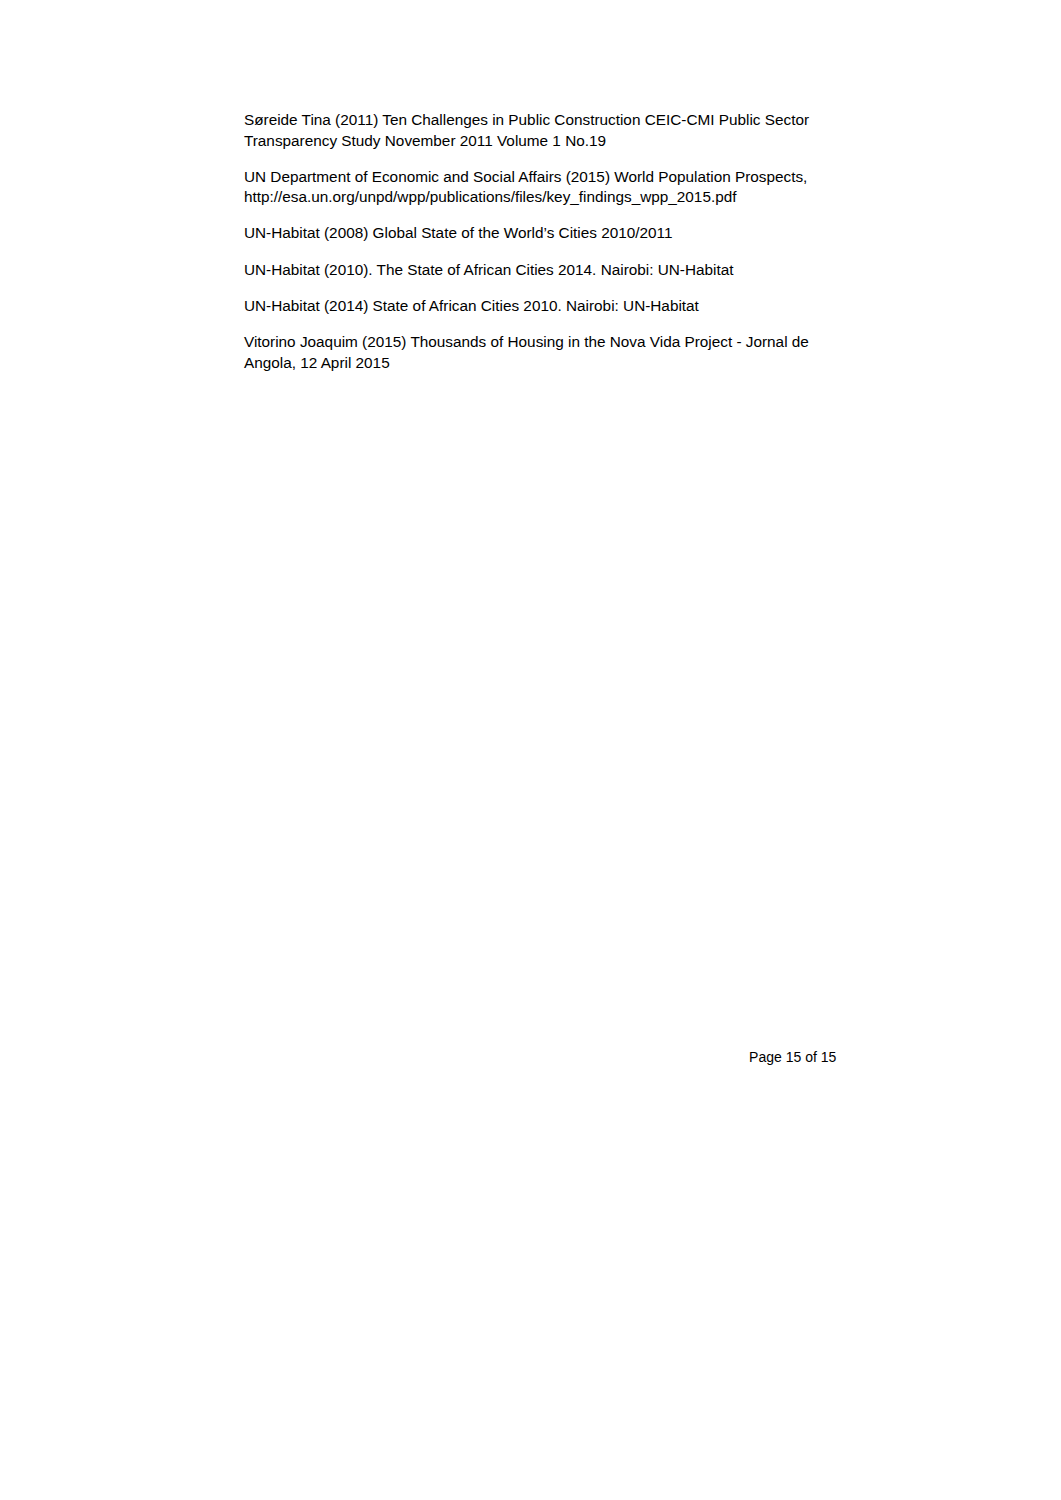Søreide Tina (2011) Ten Challenges in Public Construction CEIC-CMI Public Sector Transparency Study November 2011 Volume 1 No.19
UN Department of Economic and Social Affairs (2015) World Population Prospects, http://esa.un.org/unpd/wpp/publications/files/key_findings_wpp_2015.pdf
UN-Habitat (2008) Global State of the World’s Cities 2010/2011
UN-Habitat (2010). The State of African Cities 2014. Nairobi: UN-Habitat
UN-Habitat (2014) State of African Cities 2010. Nairobi: UN-Habitat
Vitorino Joaquim (2015) Thousands of Housing in the Nova Vida Project - Jornal de Angola, 12 April 2015
Page 15 of 15